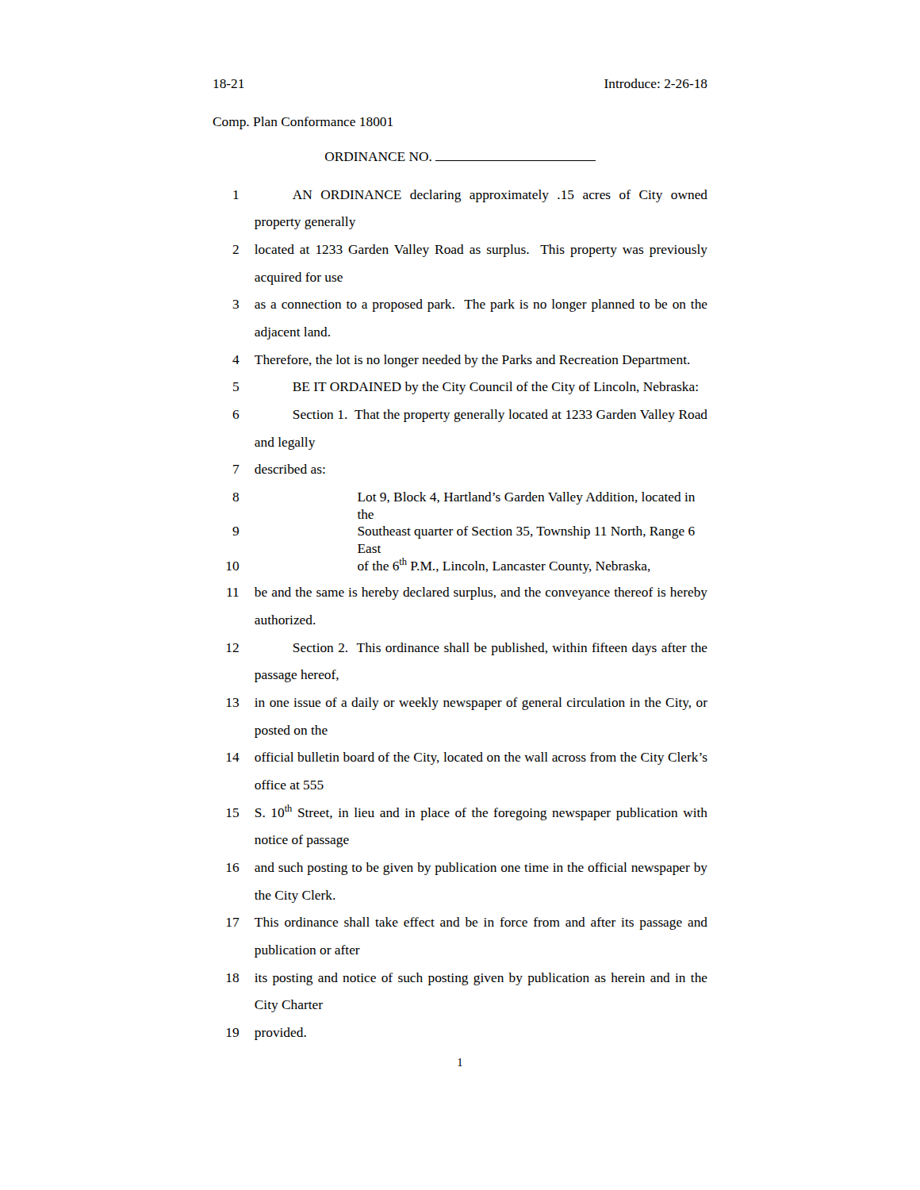18-21
Introduce: 2-26-18
Comp. Plan Conformance 18001
ORDINANCE NO.
AN ORDINANCE declaring approximately .15 acres of City owned property generally
located at 1233 Garden Valley Road as surplus. This property was previously acquired for use
as a connection to a proposed park. The park is no longer planned to be on the adjacent land.
Therefore, the lot is no longer needed by the Parks and Recreation Department.
BE IT ORDAINED by the City Council of the City of Lincoln, Nebraska:
Section 1. That the property generally located at 1233 Garden Valley Road and legally
described as:
Lot 9, Block 4, Hartland’s Garden Valley Addition, located in the
Southeast quarter of Section 35, Township 11 North, Range 6 East
of the 6th P.M., Lincoln, Lancaster County, Nebraska,
be and the same is hereby declared surplus, and the conveyance thereof is hereby authorized.
Section 2. This ordinance shall be published, within fifteen days after the passage hereof,
in one issue of a daily or weekly newspaper of general circulation in the City, or posted on the
official bulletin board of the City, located on the wall across from the City Clerk’s office at 555
S. 10th Street, in lieu and in place of the foregoing newspaper publication with notice of passage
and such posting to be given by publication one time in the official newspaper by the City Clerk.
This ordinance shall take effect and be in force from and after its passage and publication or after
its posting and notice of such posting given by publication as herein and in the City Charter
provided.
1